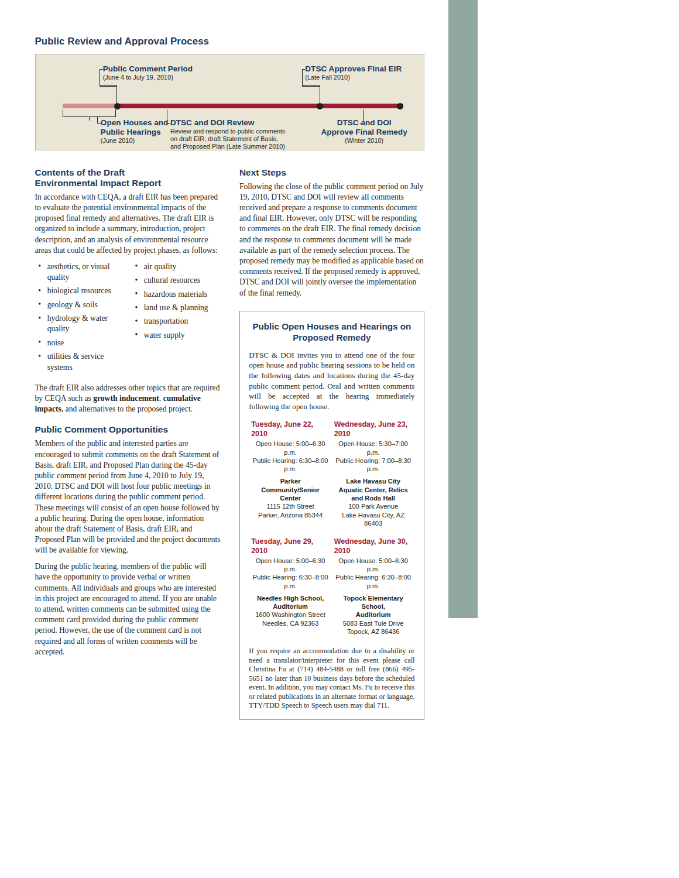5
Public Review and Approval Process
Public Comment Period (June 4 to July 19, 2010)
DTSC Approves Final EIR (Late Fall 2010)
Open Houses and Public Hearings (June 2010)
DTSC and DOI Review Review and respond to public comments on draft EIR, draft Statement of Basis, and Proposed Plan (Late Summer 2010)
DTSC and DOI Approve Final Remedy (Winter 2010)
Contents of the Draft
Environmental Impact Report
In accordance with CEQA, a draft EIR has been prepared to evaluate the potential environmental impacts of the proposed final remedy and alternatives. The draft EIR is organized to include a summary, introduction, project description, and an analysis of environmental resource areas that could be affected by project phases, as follows:
aesthetics, or visual quality
biological resources
geology & soils
hydrology & water quality
noise
utilities & service systems
air quality
cultural resources
hazardous materials
land use & planning
transportation
water supply
The draft EIR also addresses other topics that are required by CEQA such as growth inducement, cumulative impacts, and alternatives to the proposed project.
Public Comment Opportunities
Members of the public and interested parties are encouraged to submit comments on the draft Statement of Basis, draft EIR, and Proposed Plan during the 45-day public comment period from June 4, 2010 to July 19, 2010. DTSC and DOI will host four public meetings in different locations during the public comment period. These meetings will consist of an open house followed by a public hearing. During the open house, information about the draft Statement of Basis, draft EIR, and Proposed Plan will be provided and the project documents will be available for viewing.
During the public hearing, members of the public will have the opportunity to provide verbal or written comments. All individuals and groups who are interested in this project are encouraged to attend. If you are unable to attend, written comments can be submitted using the comment card provided during the public comment period. However, the use of the comment card is not required and all forms of written comments will be accepted.
Next Steps
Following the close of the public comment period on July 19, 2010, DTSC and DOI will review all comments received and prepare a response to comments document and final EIR. However, only DTSC will be responding to comments on the draft EIR. The final remedy decision and the response to comments document will be made available as part of the remedy selection process. The proposed remedy may be modified as applicable based on comments received. If the proposed remedy is approved, DTSC and DOI will jointly oversee the implementation of the final remedy.
Public Open Houses and Hearings on
Proposed Remedy
DTSC & DOI invites you to attend one of the four open house and public hearing sessions to be held on the following dates and locations during the 45-day public comment period. Oral and written comments will be accepted at the hearing immediately following the open house.
| Tuesday, June 22, 2010 Open House: 5:00–6:30 p.m. Public Hearing: 6:30–8:00 p.m. Parker Community/Senior Center 1115 12th Street Parker, Arizona 85344 | Wednesday, June 23, 2010 Open House: 5:30–7:00 p.m. Public Hearing: 7:00–8:30 p.m. Lake Havasu City Aquatic Center, Relics and Rods Hall 100 Park Avenue Lake Havasu City, AZ 86403 |
| Tuesday, June 29, 2010 Open House: 5:00–6:30 p.m. Public Hearing: 6:30–8:00 p.m. Needles High School, Auditorium 1600 Washington Street Needles, CA 92363 | Wednesday, June 30, 2010 Open House: 5:00–6:30 p.m. Public Hearing: 6:30–8:00 p.m. Topock Elementary School, Auditorium 5083 East Tule Drive Topock, AZ 86436 |
If you require an accommodation due to a disability or need a translator/interpreter for this event please call Christina Fu at (714) 484-5488 or toll free (866) 495-5651 no later than 10 business days before the scheduled event. In addition, you may contact Ms. Fu to receive this or related publications in an alternate format or language. TTY/TDD Speech to Speech users may dial 711.